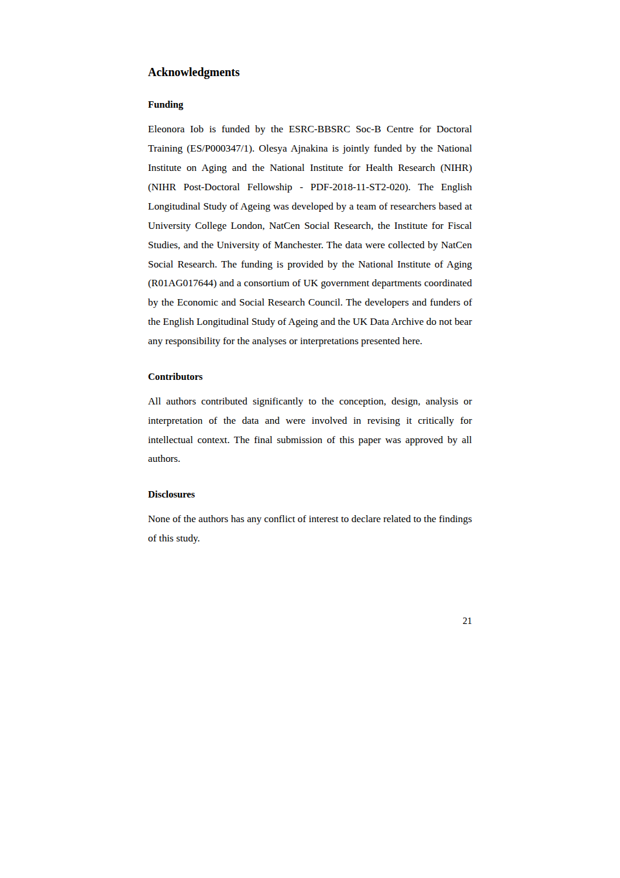Acknowledgments
Funding
Eleonora Iob is funded by the ESRC-BBSRC Soc-B Centre for Doctoral Training (ES/P000347/1). Olesya Ajnakina is jointly funded by the National Institute on Aging and the National Institute for Health Research (NIHR) (NIHR Post-Doctoral Fellowship - PDF-2018-11-ST2-020). The English Longitudinal Study of Ageing was developed by a team of researchers based at University College London, NatCen Social Research, the Institute for Fiscal Studies, and the University of Manchester. The data were collected by NatCen Social Research. The funding is provided by the National Institute of Aging (R01AG017644) and a consortium of UK government departments coordinated by the Economic and Social Research Council. The developers and funders of the English Longitudinal Study of Ageing and the UK Data Archive do not bear any responsibility for the analyses or interpretations presented here.
Contributors
All authors contributed significantly to the conception, design, analysis or interpretation of the data and were involved in revising it critically for intellectual context. The final submission of this paper was approved by all authors.
Disclosures
None of the authors has any conflict of interest to declare related to the findings of this study.
21